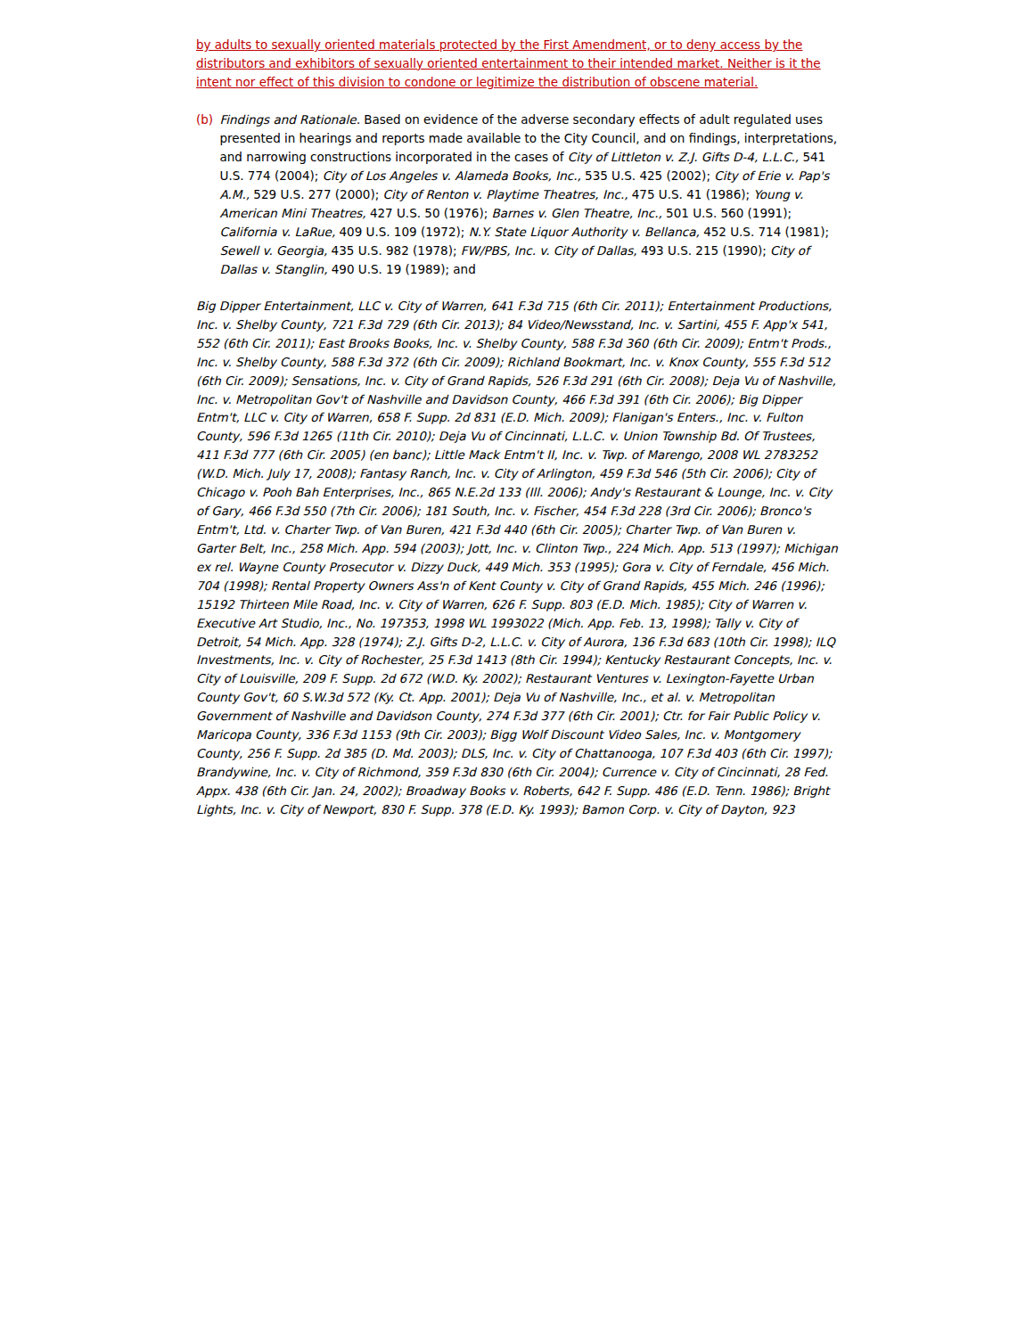by adults to sexually oriented materials protected by the First Amendment, or to deny access by the distributors and exhibitors of sexually oriented entertainment to their intended market. Neither is it the intent nor effect of this division to condone or legitimize the distribution of obscene material.
(b)
Findings and Rationale. Based on evidence of the adverse secondary effects of adult regulated uses presented in hearings and reports made available to the City Council, and on findings, interpretations, and narrowing constructions incorporated in the cases of City of Littleton v. Z.J. Gifts D-4, L.L.C., 541 U.S. 774 (2004); City of Los Angeles v. Alameda Books, Inc., 535 U.S. 425 (2002); City of Erie v. Pap's A.M., 529 U.S. 277 (2000); City of Renton v. Playtime Theatres, Inc., 475 U.S. 41 (1986); Young v. American Mini Theatres, 427 U.S. 50 (1976); Barnes v. Glen Theatre, Inc., 501 U.S. 560 (1991); California v. LaRue, 409 U.S. 109 (1972); N.Y. State Liquor Authority v. Bellanca, 452 U.S. 714 (1981); Sewell v. Georgia, 435 U.S. 982 (1978); FW/PBS, Inc. v. City of Dallas, 493 U.S. 215 (1990); City of Dallas v. Stanglin, 490 U.S. 19 (1989); and
Big Dipper Entertainment, LLC v. City of Warren, 641 F.3d 715 (6th Cir. 2011); Entertainment Productions, Inc. v. Shelby County, 721 F.3d 729 (6th Cir. 2013); 84 Video/Newsstand, Inc. v. Sartini, 455 F. App'x 541, 552 (6th Cir. 2011); East Brooks Books, Inc. v. Shelby County, 588 F.3d 360 (6th Cir. 2009); Entm't Prods., Inc. v. Shelby County, 588 F.3d 372 (6th Cir. 2009); Richland Bookmart, Inc. v. Knox County, 555 F.3d 512 (6th Cir. 2009); Sensations, Inc. v. City of Grand Rapids, 526 F.3d 291 (6th Cir. 2008); Deja Vu of Nashville, Inc. v. Metropolitan Gov't of Nashville and Davidson County, 466 F.3d 391 (6th Cir. 2006); Big Dipper Entm't, LLC v. City of Warren, 658 F. Supp. 2d 831 (E.D. Mich. 2009); Flanigan's Enters., Inc. v. Fulton County, 596 F.3d 1265 (11th Cir. 2010); Deja Vu of Cincinnati, L.L.C. v. Union Township Bd. Of Trustees, 411 F.3d 777 (6th Cir. 2005) (en banc); Little Mack Entm't II, Inc. v. Twp. of Marengo, 2008 WL 2783252 (W.D. Mich. July 17, 2008); Fantasy Ranch, Inc. v. City of Arlington, 459 F.3d 546 (5th Cir. 2006); City of Chicago v. Pooh Bah Enterprises, Inc., 865 N.E.2d 133 (Ill. 2006); Andy's Restaurant & Lounge, Inc. v. City of Gary, 466 F.3d 550 (7th Cir. 2006); 181 South, Inc. v. Fischer, 454 F.3d 228 (3rd Cir. 2006); Bronco's Entm't, Ltd. v. Charter Twp. of Van Buren, 421 F.3d 440 (6th Cir. 2005); Charter Twp. of Van Buren v. Garter Belt, Inc., 258 Mich. App. 594 (2003); Jott, Inc. v. Clinton Twp., 224 Mich. App. 513 (1997); Michigan ex rel. Wayne County Prosecutor v. Dizzy Duck, 449 Mich. 353 (1995); Gora v. City of Ferndale, 456 Mich. 704 (1998); Rental Property Owners Ass'n of Kent County v. City of Grand Rapids, 455 Mich. 246 (1996); 15192 Thirteen Mile Road, Inc. v. City of Warren, 626 F. Supp. 803 (E.D. Mich. 1985); City of Warren v. Executive Art Studio, Inc., No. 197353, 1998 WL 1993022 (Mich. App. Feb. 13, 1998); Tally v. City of Detroit, 54 Mich. App. 328 (1974); Z.J. Gifts D-2, L.L.C. v. City of Aurora, 136 F.3d 683 (10th Cir. 1998); ILQ Investments, Inc. v. City of Rochester, 25 F.3d 1413 (8th Cir. 1994); Kentucky Restaurant Concepts, Inc. v. City of Louisville, 209 F. Supp. 2d 672 (W.D. Ky. 2002); Restaurant Ventures v. Lexington-Fayette Urban County Gov't, 60 S.W.3d 572 (Ky. Ct. App. 2001); Deja Vu of Nashville, Inc., et al. v. Metropolitan Government of Nashville and Davidson County, 274 F.3d 377 (6th Cir. 2001); Ctr. for Fair Public Policy v. Maricopa County, 336 F.3d 1153 (9th Cir. 2003); Bigg Wolf Discount Video Sales, Inc. v. Montgomery County, 256 F. Supp. 2d 385 (D. Md. 2003); DLS, Inc. v. City of Chattanooga, 107 F.3d 403 (6th Cir. 1997); Brandywine, Inc. v. City of Richmond, 359 F.3d 830 (6th Cir. 2004); Currence v. City of Cincinnati, 28 Fed. Appx. 438 (6th Cir. Jan. 24, 2002); Broadway Books v. Roberts, 642 F. Supp. 486 (E.D. Tenn. 1986); Bright Lights, Inc. v. City of Newport, 830 F. Supp. 378 (E.D. Ky. 1993); Bamon Corp. v. City of Dayton, 923